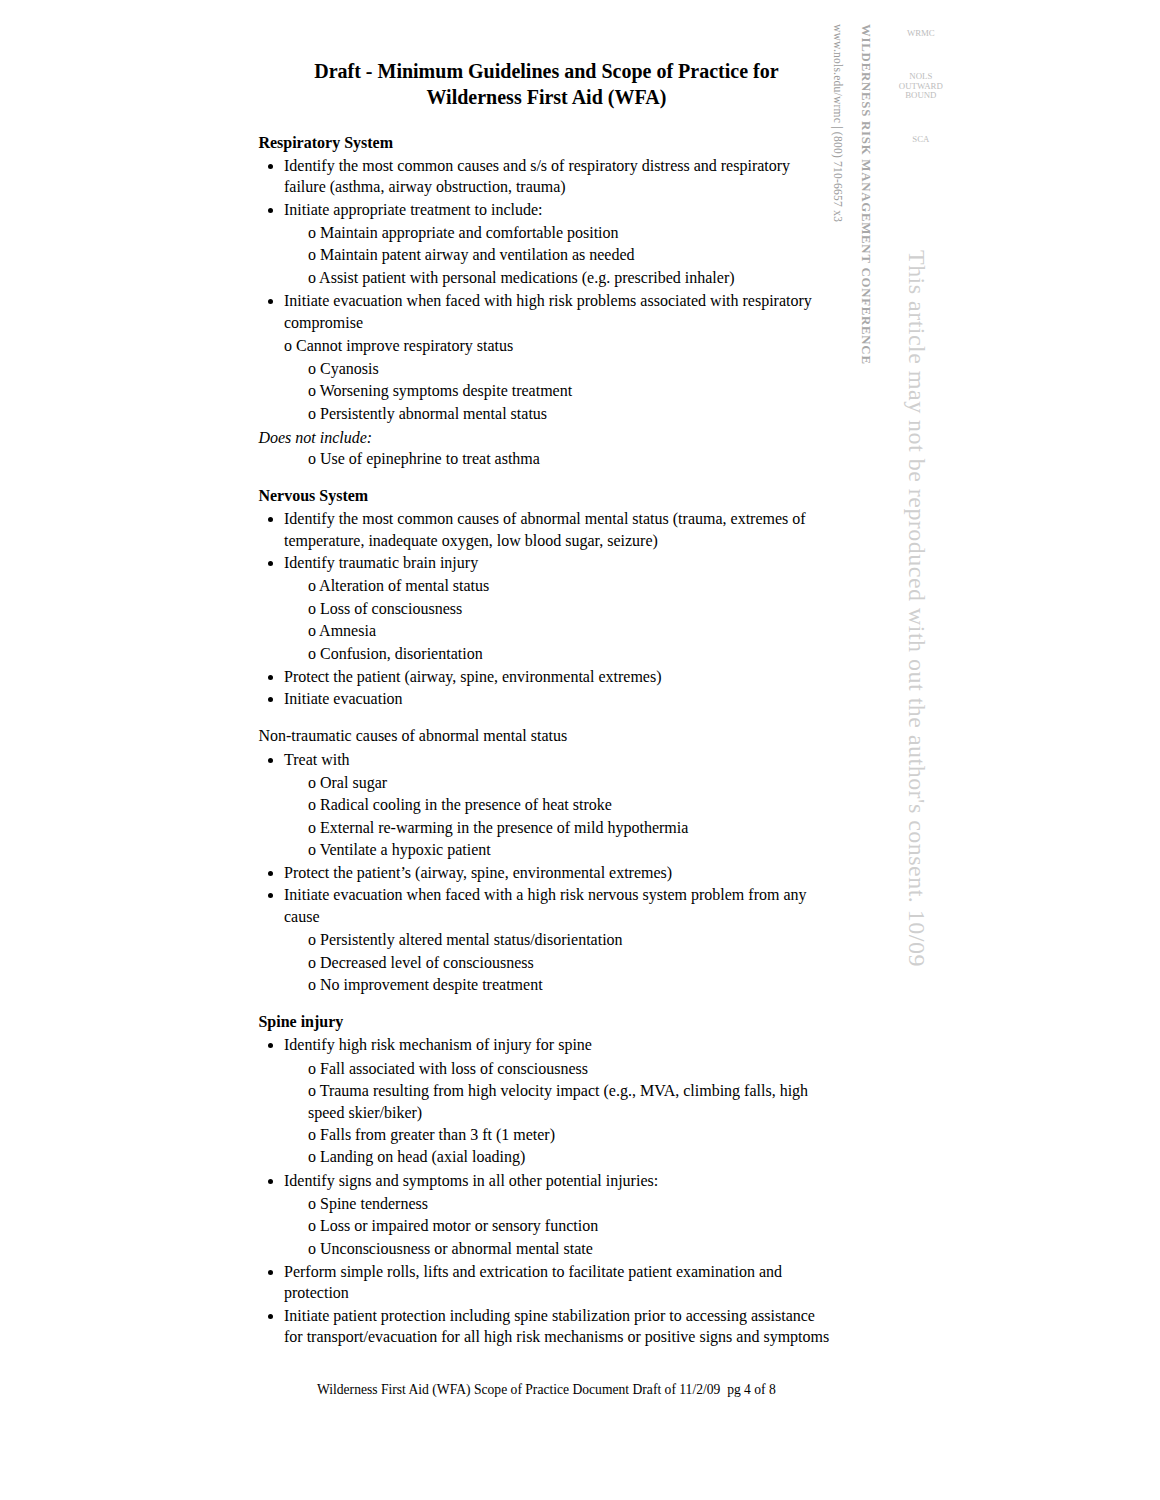www.nols.edu/wrmc | (800) 710-6657 x3 WILDERNESS RISK MANAGEMENT CONFERENCE This article may not be reproduced with out the author's consent. 10/09
WRMC
NOLS
OUTWARD BOUND
SCA
Draft - Minimum Guidelines and Scope of Practice for
Wilderness First Aid (WFA)
Respiratory System
Identify the most common causes and s/s of respiratory distress and respiratory failure (asthma, airway obstruction, trauma)
Initiate appropriate treatment to include:
Maintain appropriate and comfortable position
Maintain patent airway and ventilation as needed
Assist patient with personal medications (e.g. prescribed inhaler)
Initiate evacuation when faced with high risk problems associated with respiratory compromise
Cannot improve respiratory status
Cyanosis
Worsening symptoms despite treatment
Persistently abnormal mental status
Does not include:
Use of epinephrine to treat asthma
Nervous System
Identify the most common causes of abnormal mental status (trauma, extremes of temperature, inadequate oxygen, low blood sugar, seizure)
Identify traumatic brain injury
Alteration of mental status
Loss of consciousness
Amnesia
Confusion, disorientation
Protect the patient (airway, spine, environmental extremes)
Initiate evacuation
Non-traumatic causes of abnormal mental status
Treat with
Oral sugar
Radical cooling in the presence of heat stroke
External re-warming in the presence of mild hypothermia
Ventilate a hypoxic patient
Protect the patient’s (airway, spine, environmental extremes)
Initiate evacuation when faced with a high risk nervous system problem from any cause
Persistently altered mental status/disorientation
Decreased level of consciousness
No improvement despite treatment
Spine injury
Identify high risk mechanism of injury for spine
Fall associated with loss of consciousness
Trauma resulting from high velocity impact (e.g., MVA, climbing falls, high speed skier/biker)
Falls from greater than 3 ft (1 meter)
Landing on head (axial loading)
Identify signs and symptoms in all other potential injuries:
Spine tenderness
Loss or impaired motor or sensory function
Unconsciousness or abnormal mental state
Perform simple rolls, lifts and extrication to facilitate patient examination and protection
Initiate patient protection including spine stabilization prior to accessing assistance for transport/evacuation for all high risk mechanisms or positive signs and symptoms
Wilderness First Aid (WFA) Scope of Practice Document Draft of 11/2/09 pg 4 of 8